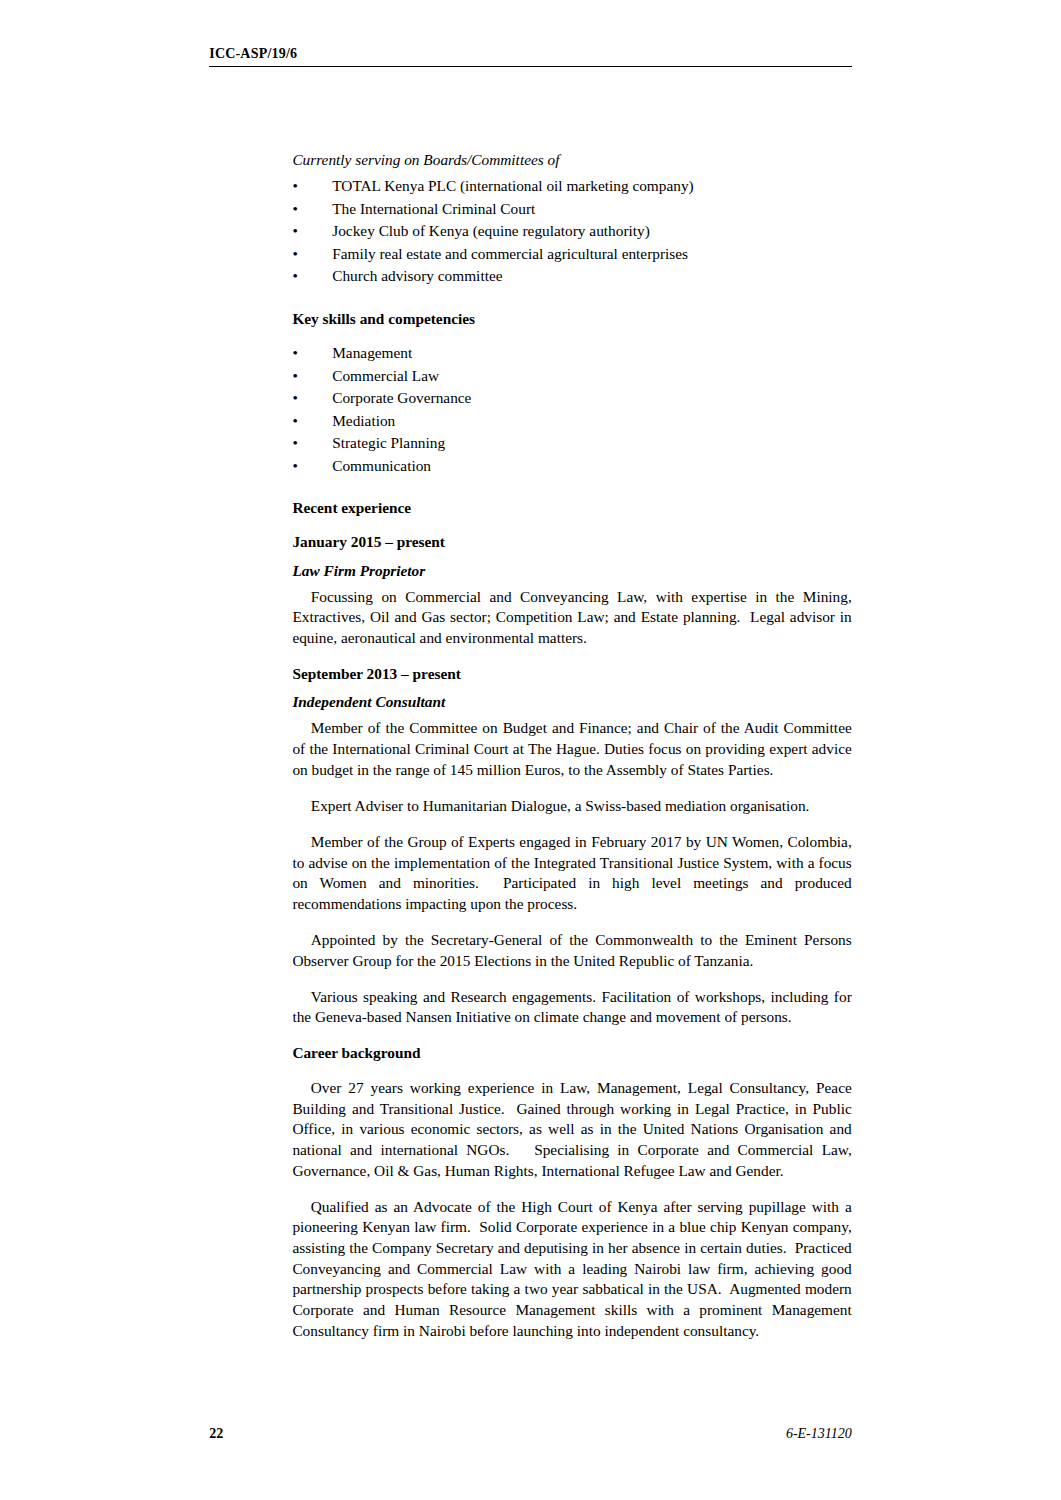ICC-ASP/19/6
Currently serving on Boards/Committees of
TOTAL Kenya PLC (international oil marketing company)
The International Criminal Court
Jockey Club of Kenya (equine regulatory authority)
Family real estate and commercial agricultural enterprises
Church advisory committee
Key skills and competencies
Management
Commercial Law
Corporate Governance
Mediation
Strategic Planning
Communication
Recent experience
January 2015 – present
Law Firm Proprietor
Focussing on Commercial and Conveyancing Law, with expertise in the Mining, Extractives, Oil and Gas sector; Competition Law; and Estate planning. Legal advisor in equine, aeronautical and environmental matters.
September 2013 – present
Independent Consultant
Member of the Committee on Budget and Finance; and Chair of the Audit Committee of the International Criminal Court at The Hague. Duties focus on providing expert advice on budget in the range of 145 million Euros, to the Assembly of States Parties.
Expert Adviser to Humanitarian Dialogue, a Swiss-based mediation organisation.
Member of the Group of Experts engaged in February 2017 by UN Women, Colombia, to advise on the implementation of the Integrated Transitional Justice System, with a focus on Women and minorities. Participated in high level meetings and produced recommendations impacting upon the process.
Appointed by the Secretary-General of the Commonwealth to the Eminent Persons Observer Group for the 2015 Elections in the United Republic of Tanzania.
Various speaking and Research engagements. Facilitation of workshops, including for the Geneva-based Nansen Initiative on climate change and movement of persons.
Career background
Over 27 years working experience in Law, Management, Legal Consultancy, Peace Building and Transitional Justice. Gained through working in Legal Practice, in Public Office, in various economic sectors, as well as in the United Nations Organisation and national and international NGOs. Specialising in Corporate and Commercial Law, Governance, Oil & Gas, Human Rights, International Refugee Law and Gender.
Qualified as an Advocate of the High Court of Kenya after serving pupillage with a pioneering Kenyan law firm. Solid Corporate experience in a blue chip Kenyan company, assisting the Company Secretary and deputising in her absence in certain duties. Practiced Conveyancing and Commercial Law with a leading Nairobi law firm, achieving good partnership prospects before taking a two year sabbatical in the USA. Augmented modern Corporate and Human Resource Management skills with a prominent Management Consultancy firm in Nairobi before launching into independent consultancy.
22 6-E-131120